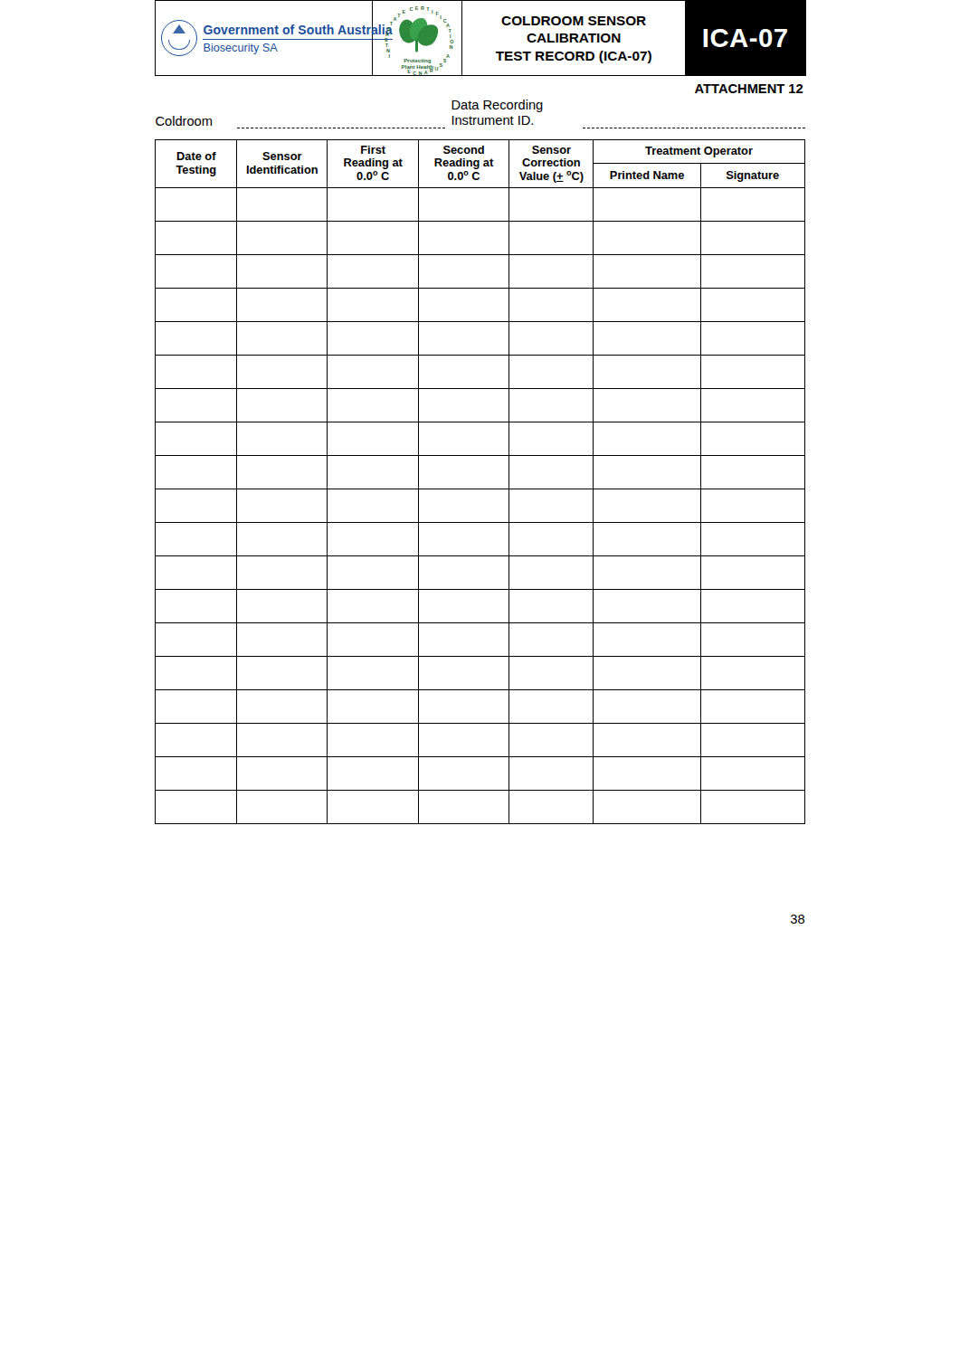Government of South Australia
Biosecurity SA
I N T E R S T A T E C E R T I F I C A T I O N A S S U R A N C E
Protecting
Plant Health
COLDROOM SENSOR CALIBRATION
TEST RECORD (ICA-07)
ICA-07
ATTACHMENT 12
Coldroom
Data Recording
Instrument ID.
| Date of Testing | Sensor Identification | First Reading at 0.0 o C | Second Reading at 0.0 o C | Sensor Correction Value ( + o C) | Treatment Operator |
| --- | --- | --- | --- | --- | --- |
| Printed Name | Signature |
38